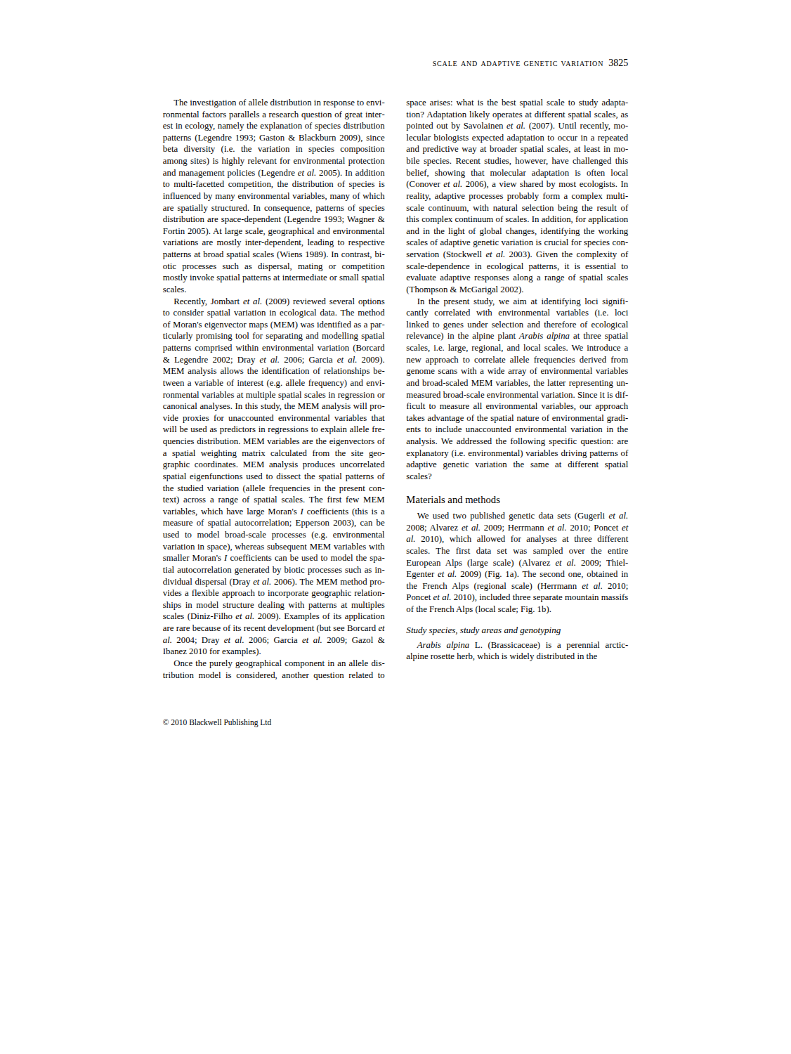scale and adaptive genetic variation3825
The investigation of allele distribution in response to environmental factors parallels a research question of great interest in ecology, namely the explanation of species distribution patterns (Legendre 1993; Gaston & Blackburn 2009), since beta diversity (i.e. the variation in species composition among sites) is highly relevant for environmental protection and management policies (Legendre et al. 2005). In addition to multi-facetted competition, the distribution of species is influenced by many environmental variables, many of which are spatially structured. In consequence, patterns of species distribution are space-dependent (Legendre 1993; Wagner & Fortin 2005). At large scale, geographical and environmental variations are mostly inter-dependent, leading to respective patterns at broad spatial scales (Wiens 1989). In contrast, biotic processes such as dispersal, mating or competition mostly invoke spatial patterns at intermediate or small spatial scales.
Recently, Jombart et al. (2009) reviewed several options to consider spatial variation in ecological data. The method of Moran's eigenvector maps (MEM) was identified as a particularly promising tool for separating and modelling spatial patterns comprised within environmental variation (Borcard & Legendre 2002; Dray et al. 2006; Garcia et al. 2009). MEM analysis allows the identification of relationships between a variable of interest (e.g. allele frequency) and environmental variables at multiple spatial scales in regression or canonical analyses. In this study, the MEM analysis will provide proxies for unaccounted environmental variables that will be used as predictors in regressions to explain allele frequencies distribution. MEM variables are the eigenvectors of a spatial weighting matrix calculated from the site geographic coordinates. MEM analysis produces uncorrelated spatial eigenfunctions used to dissect the spatial patterns of the studied variation (allele frequencies in the present context) across a range of spatial scales. The first few MEM variables, which have large Moran's I coefficients (this is a measure of spatial autocorrelation; Epperson 2003), can be used to model broad-scale processes (e.g. environmental variation in space), whereas subsequent MEM variables with smaller Moran's I coefficients can be used to model the spatial autocorrelation generated by biotic processes such as individual dispersal (Dray et al. 2006). The MEM method provides a flexible approach to incorporate geographic relationships in model structure dealing with patterns at multiples scales (Diniz-Filho et al. 2009). Examples of its application are rare because of its recent development (but see Borcard et al. 2004; Dray et al. 2006; Garcia et al. 2009; Gazol & Ibanez 2010 for examples).
Once the purely geographical component in an allele distribution model is considered, another question related to space arises: what is the best spatial scale to study adaptation? Adaptation likely operates at different spatial scales, as pointed out by Savolainen et al. (2007). Until recently, molecular biologists expected adaptation to occur in a repeated and predictive way at broader spatial scales, at least in mobile species. Recent studies, however, have challenged this belief, showing that molecular adaptation is often local (Conover et al. 2006), a view shared by most ecologists. In reality, adaptive processes probably form a complex multi-scale continuum, with natural selection being the result of this complex continuum of scales. In addition, for application and in the light of global changes, identifying the working scales of adaptive genetic variation is crucial for species conservation (Stockwell et al. 2003). Given the complexity of scale-dependence in ecological patterns, it is essential to evaluate adaptive responses along a range of spatial scales (Thompson & McGarigal 2002).
In the present study, we aim at identifying loci significantly correlated with environmental variables (i.e. loci linked to genes under selection and therefore of ecological relevance) in the alpine plant Arabis alpina at three spatial scales, i.e. large, regional, and local scales. We introduce a new approach to correlate allele frequencies derived from genome scans with a wide array of environmental variables and broad-scaled MEM variables, the latter representing unmeasured broad-scale environmental variation. Since it is difficult to measure all environmental variables, our approach takes advantage of the spatial nature of environmental gradients to include unaccounted environmental variation in the analysis. We addressed the following specific question: are explanatory (i.e. environmental) variables driving patterns of adaptive genetic variation the same at different spatial scales?
Materials and methods
We used two published genetic data sets (Gugerli et al. 2008; Alvarez et al. 2009; Herrmann et al. 2010; Poncet et al. 2010), which allowed for analyses at three different scales. The first data set was sampled over the entire European Alps (large scale) (Alvarez et al. 2009; Thiel-Egenter et al. 2009) (Fig. 1a). The second one, obtained in the French Alps (regional scale) (Herrmann et al. 2010; Poncet et al. 2010), included three separate mountain massifs of the French Alps (local scale; Fig. 1b).
Study species, study areas and genotyping
Arabis alpina L. (Brassicaceae) is a perennial arctic-alpine rosette herb, which is widely distributed in the
© 2010 Blackwell Publishing Ltd